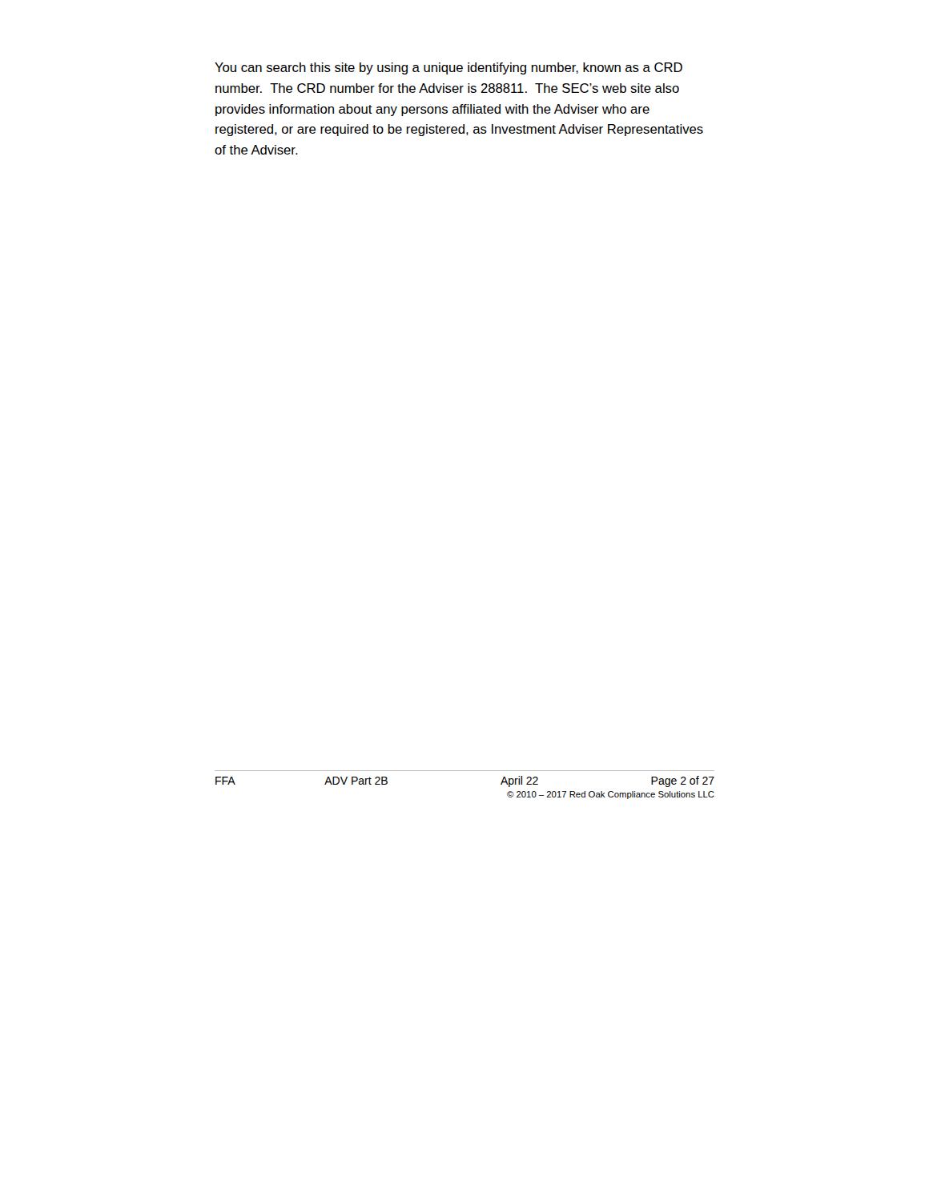You can search this site by using a unique identifying number, known as a CRD number. The CRD number for the Adviser is 288811. The SEC’s web site also provides information about any persons affiliated with the Adviser who are registered, or are required to be registered, as Investment Adviser Representatives of the Adviser.
FFA
ADV Part 2B
April 22
Page 2 of 27
© 2010 – 2017 Red Oak Compliance Solutions LLC